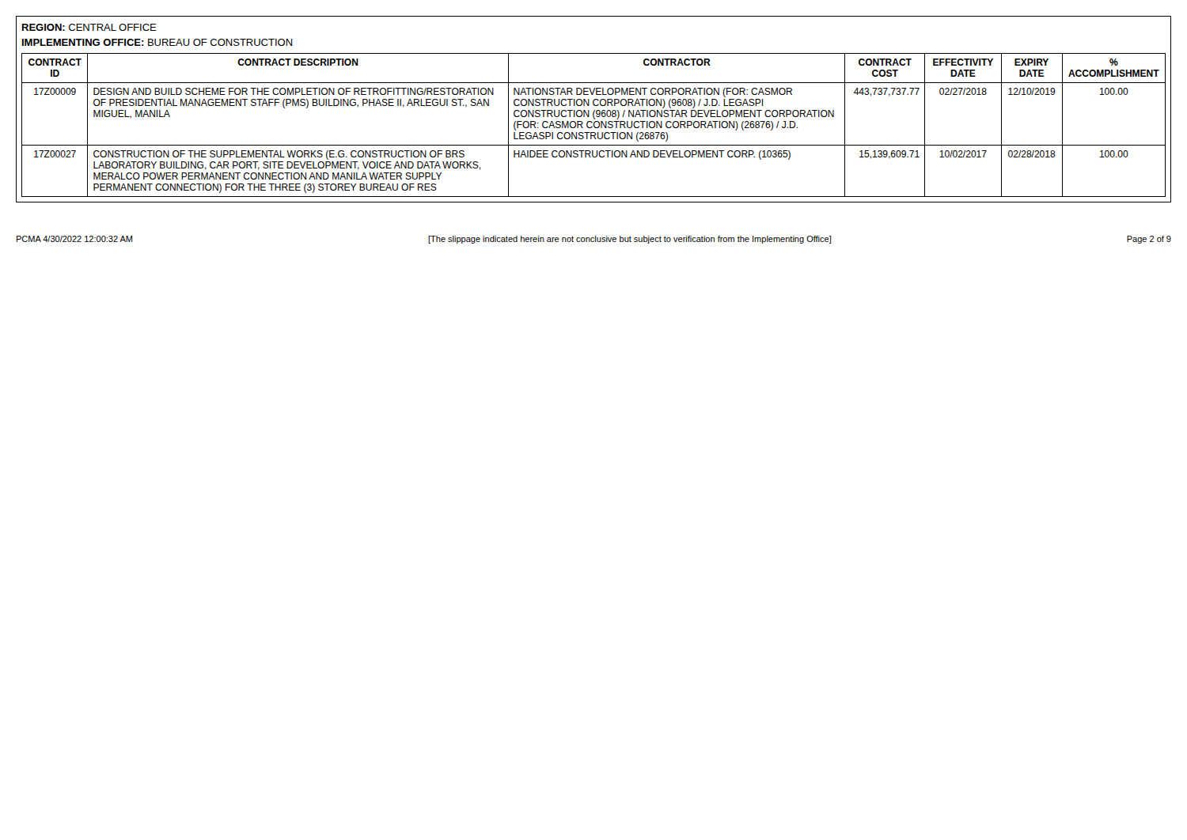REGION: CENTRAL OFFICE
IMPLEMENTING OFFICE: BUREAU OF CONSTRUCTION
| CONTRACT ID | CONTRACT DESCRIPTION | CONTRACTOR | CONTRACT COST | EFFECTIVITY DATE | EXPIRY DATE | % ACCOMPLISHMENT |
| --- | --- | --- | --- | --- | --- | --- |
| 17Z00009 | DESIGN AND BUILD SCHEME FOR THE COMPLETION OF RETROFITTING/RESTORATION OF PRESIDENTIAL MANAGEMENT STAFF (PMS) BUILDING, PHASE II, ARLEGUI ST., SAN MIGUEL, MANILA | NATIONSTAR DEVELOPMENT CORPORATION (FOR: CASMOR CONSTRUCTION CORPORATION) (9608) / J.D. LEGASPI CONSTRUCTION (9608) / NATIONSTAR DEVELOPMENT CORPORATION (FOR: CASMOR CONSTRUCTION CORPORATION) (26876) / J.D. LEGASPI CONSTRUCTION (26876) | 443,737,737.77 | 02/27/2018 | 12/10/2019 | 100.00 |
| 17Z00027 | CONSTRUCTION OF THE SUPPLEMENTAL WORKS (E.G. CONSTRUCTION OF BRS LABORATORY BUILDING, CAR PORT, SITE DEVELOPMENT, VOICE AND DATA WORKS, MERALCO POWER PERMANENT CONNECTION AND MANILA WATER SUPPLY PERMANENT CONNECTION) FOR THE THREE (3) STOREY BUREAU OF RES | HAIDEE CONSTRUCTION AND DEVELOPMENT CORP. (10365) | 15,139,609.71 | 10/02/2017 | 02/28/2018 | 100.00 |
PCMA 4/30/2022 12:00:32 AM
[The slippage indicated herein are not conclusive but subject to verification from the Implementing Office]
Page 2 of 9